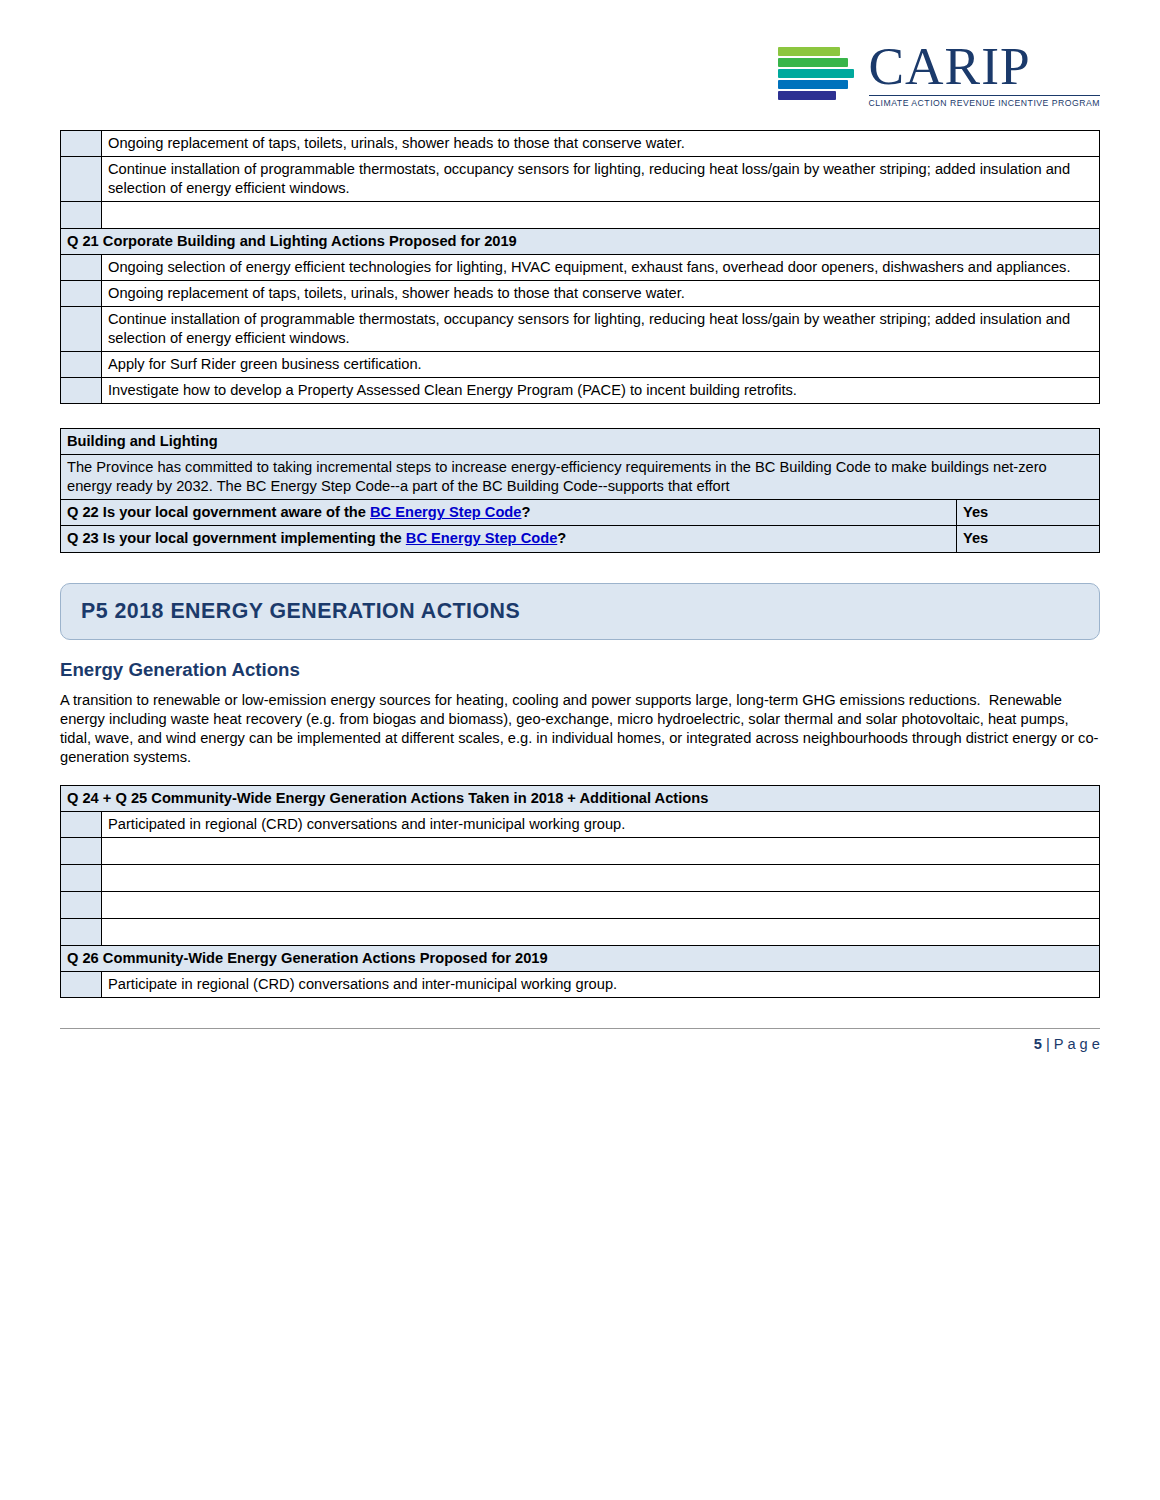CARIP
CLIMATE ACTION REVENUE INCENTIVE PROGRAM
| | Ongoing replacement of taps, toilets, urinals, shower heads to those that conserve water. |
| | Continue installation of programmable thermostats, occupancy sensors for lighting, reducing heat loss/gain by weather striping; added insulation and selection of energy efficient windows. |
| Q 21 Corporate Building and Lighting Actions Proposed for 2019 |
| | Ongoing selection of energy efficient technologies for lighting, HVAC equipment, exhaust fans, overhead door openers, dishwashers and appliances. |
| | Ongoing replacement of taps, toilets, urinals, shower heads to those that conserve water. |
| | Continue installation of programmable thermostats, occupancy sensors for lighting, reducing heat loss/gain by weather striping; added insulation and selection of energy efficient windows. |
| | Apply for Surf Rider green business certification. |
| | Investigate how to develop a Property Assessed Clean Energy Program (PACE) to incent building retrofits. |
| Building and Lighting |
| The Province has committed to taking incremental steps to increase energy-efficiency requirements in the BC Building Code to make buildings net-zero energy ready by 2032. The BC Energy Step Code--a part of the BC Building Code--supports that effort |
| Q 22 Is your local government aware of the BC Energy Step Code ? | Yes |
| Q 23 Is your local government implementing the BC Energy Step Code ? | Yes |
P5 2018 ENERGY GENERATION ACTIONS
Energy Generation Actions
A transition to renewable or low-emission energy sources for heating, cooling and power supports large, long-term GHG emissions reductions. Renewable energy including waste heat recovery (e.g. from biogas and biomass), geo-exchange, micro hydroelectric, solar thermal and solar photovoltaic, heat pumps, tidal, wave, and wind energy can be implemented at different scales, e.g. in individual homes, or integrated across neighbourhoods through district energy or co-generation systems.
| Q 24 + Q 25 Community-Wide Energy Generation Actions Taken in 2018 + Additional Actions |
| | Participated in regional (CRD) conversations and inter-municipal working group. |
| Q 26 Community-Wide Energy Generation Actions Proposed for 2019 |
| | Participate in regional (CRD) conversations and inter-municipal working group. |
5 | P a g e